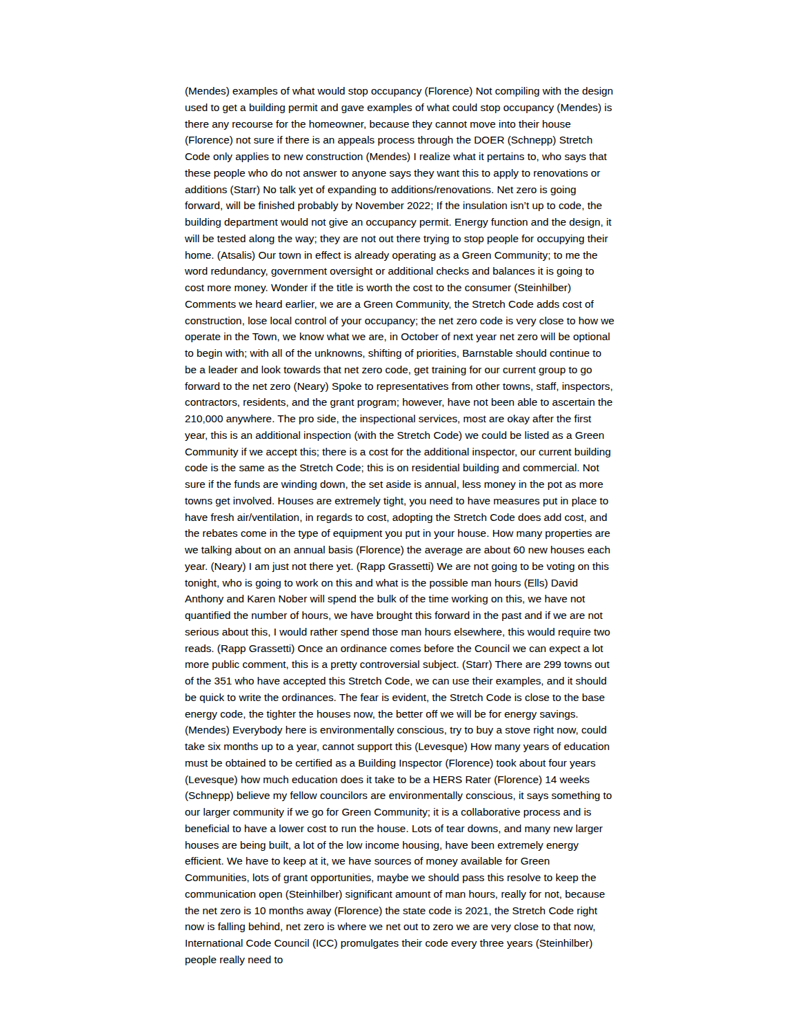(Mendes) examples of what would stop occupancy (Florence) Not compiling with the design used to get a building permit and gave examples of what could stop occupancy (Mendes) is there any recourse for the homeowner, because they cannot move into their house (Florence) not sure if there is an appeals process through the DOER (Schnepp) Stretch Code only applies to new construction (Mendes) I realize what it pertains to, who says that these people who do not answer to anyone says they want this to apply to renovations or additions (Starr) No talk yet of expanding to additions/renovations. Net zero is going forward, will be finished probably by November 2022; If the insulation isn’t up to code, the building department would not give an occupancy permit. Energy function and the design, it will be tested along the way; they are not out there trying to stop people for occupying their home. (Atsalis) Our town in effect is already operating as a Green Community; to me the word redundancy, government oversight or additional checks and balances it is going to cost more money. Wonder if the title is worth the cost to the consumer (Steinhilber) Comments we heard earlier, we are a Green Community, the Stretch Code adds cost of construction, lose local control of your occupancy; the net zero code is very close to how we operate in the Town, we know what we are, in October of next year net zero will be optional to begin with; with all of the unknowns, shifting of priorities, Barnstable should continue to be a leader and look towards that net zero code, get training for our current group to go forward to the net zero (Neary) Spoke to representatives from other towns, staff, inspectors, contractors, residents, and the grant program; however, have not been able to ascertain the 210,000 anywhere. The pro side, the inspectional services, most are okay after the first year, this is an additional inspection (with the Stretch Code) we could be listed as a Green Community if we accept this; there is a cost for the additional inspector, our current building code is the same as the Stretch Code; this is on residential building and commercial. Not sure if the funds are winding down, the set aside is annual, less money in the pot as more towns get involved. Houses are extremely tight, you need to have measures put in place to have fresh air/ventilation, in regards to cost, adopting the Stretch Code does add cost, and the rebates come in the type of equipment you put in your house. How many properties are we talking about on an annual basis (Florence) the average are about 60 new houses each year. (Neary) I am just not there yet. (Rapp Grassetti) We are not going to be voting on this tonight, who is going to work on this and what is the possible man hours (Ells) David Anthony and Karen Nober will spend the bulk of the time working on this, we have not quantified the number of hours, we have brought this forward in the past and if we are not serious about this, I would rather spend those man hours elsewhere, this would require two reads. (Rapp Grassetti) Once an ordinance comes before the Council we can expect a lot more public comment, this is a pretty controversial subject. (Starr) There are 299 towns out of the 351 who have accepted this Stretch Code, we can use their examples, and it should be quick to write the ordinances. The fear is evident, the Stretch Code is close to the base energy code, the tighter the houses now, the better off we will be for energy savings. (Mendes) Everybody here is environmentally conscious, try to buy a stove right now, could take six months up to a year, cannot support this (Levesque) How many years of education must be obtained to be certified as a Building Inspector (Florence) took about four years (Levesque) how much education does it take to be a HERS Rater (Florence) 14 weeks (Schnepp) believe my fellow councilors are environmentally conscious, it says something to our larger community if we go for Green Community; it is a collaborative process and is beneficial to have a lower cost to run the house. Lots of tear downs, and many new larger houses are being built, a lot of the low income housing, have been extremely energy efficient. We have to keep at it, we have sources of money available for Green Communities, lots of grant opportunities, maybe we should pass this resolve to keep the communication open (Steinhilber) significant amount of man hours, really for not, because the net zero is 10 months away (Florence) the state code is 2021, the Stretch Code right now is falling behind, net zero is where we net out to zero we are very close to that now, International Code Council (ICC) promulgates their code every three years (Steinhilber) people really need to